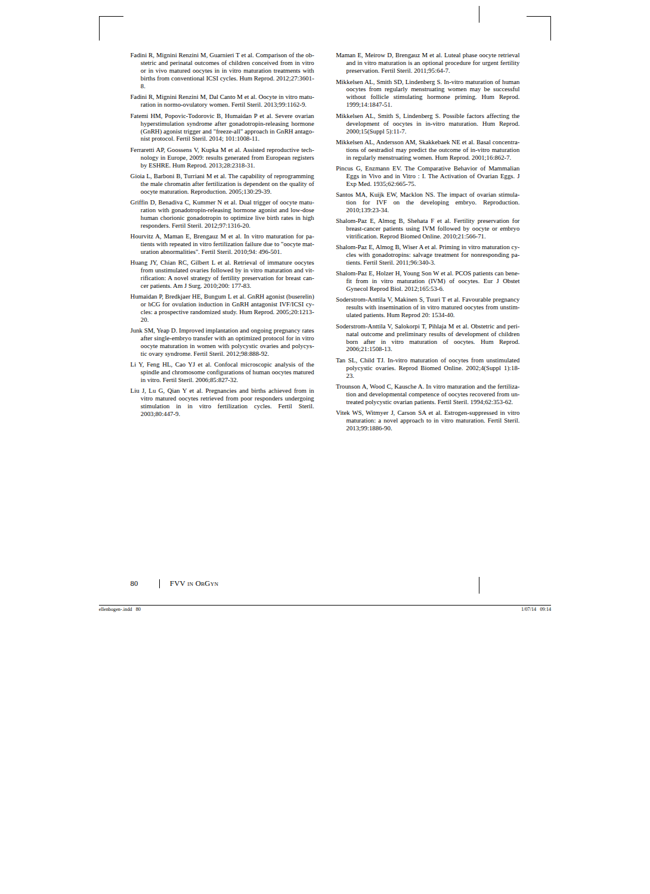Fadini R, Mignini Renzini M, Guarnieri T et al. Comparison of the obstetric and perinatal outcomes of children conceived from in vitro or in vivo matured oocytes in in vitro maturation treatments with births from conventional ICSI cycles. Hum Reprod. 2012;27:3601-8.
Fadini R, Mignini Renzini M, Dal Canto M et al. Oocyte in vitro maturation in normo-ovulatory women. Fertil Steril. 2013;99:1162-9.
Fatemi HM, Popovic-Todorovic B, Humaidan P et al. Severe ovarian hyperstimulation syndrome after gonadotropin-releasing hormone (GnRH) agonist trigger and "freeze-all" approach in GnRH antagonist protocol. Fertil Steril. 2014; 101:1008-11.
Ferraretti AP, Goossens V, Kupka M et al. Assisted reproductive technology in Europe, 2009: results generated from European registers by ESHRE. Hum Reprod. 2013;28:2318-31.
Gioia L, Barboni B, Turriani M et al. The capability of reprogramming the male chromatin after fertilization is dependent on the quality of oocyte maturation. Reproduction. 2005;130:29-39.
Griffin D, Benadiva C, Kummer N et al. Dual trigger of oocyte maturation with gonadotropin-releasing hormone agonist and low-dose human chorionic gonadotropin to optimize live birth rates in high responders. Fertil Steril. 2012;97:1316-20.
Hourvitz A, Maman E, Brengauz M et al. In vitro maturation for patients with repeated in vitro fertilization failure due to "oocyte maturation abnormalities". Fertil Steril. 2010;94: 496-501.
Huang JY, Chian RC, Gilbert L et al. Retrieval of immature oocytes from unstimulated ovaries followed by in vitro maturation and vitrification: A novel strategy of fertility preservation for breast cancer patients. Am J Surg. 2010;200: 177-83.
Humaidan P, Bredkjaer HE, Bungum L et al. GnRH agonist (buserelin) or hCG for ovulation induction in GnRH antagonist IVF/ICSI cycles: a prospective randomized study. Hum Reprod. 2005;20:1213-20.
Junk SM, Yeap D. Improved implantation and ongoing pregnancy rates after single-embryo transfer with an optimized protocol for in vitro oocyte maturation in women with polycystic ovaries and polycystic ovary syndrome. Fertil Steril. 2012;98:888-92.
Li Y, Feng HL, Cao YJ et al. Confocal microscopic analysis of the spindle and chromosome configurations of human oocytes matured in vitro. Fertil Steril. 2006;85:827-32.
Liu J, Lu G, Qian Y et al. Pregnancies and births achieved from in vitro matured oocytes retrieved from poor responders undergoing stimulation in in vitro fertilization cycles. Fertil Steril. 2003;80:447-9.
Maman E, Meirow D, Brengauz M et al. Luteal phase oocyte retrieval and in vitro maturation is an optional procedure for urgent fertility preservation. Fertil Steril. 2011;95:64-7.
Mikkelsen AL, Smith SD, Lindenberg S. In-vitro maturation of human oocytes from regularly menstruating women may be successful without follicle stimulating hormone priming. Hum Reprod. 1999;14:1847-51.
Mikkelsen AL, Smith S, Lindenberg S. Possible factors affecting the development of oocytes in in-vitro maturation. Hum Reprod. 2000;15(Suppl 5):11-7.
Mikkelsen AL, Andersson AM, Skakkebaek NE et al. Basal concentrations of oestradiol may predict the outcome of in-vitro maturation in regularly menstruating women. Hum Reprod. 2001;16:862-7.
Pincus G, Enzmann EV. The Comparative Behavior of Mammalian Eggs in Vivo and in Vitro : I. The Activation of Ovarian Eggs. J Exp Med. 1935;62:665-75.
Santos MA, Kuijk EW, Macklon NS. The impact of ovarian stimulation for IVF on the developing embryo. Reproduction. 2010;139:23-34.
Shalom-Paz E, Almog B, Shehata F et al. Fertility preservation for breast-cancer patients using IVM followed by oocyte or embryo vitrification. Reprod Biomed Online. 2010;21:566-71.
Shalom-Paz E, Almog B, Wiser A et al. Priming in vitro maturation cycles with gonadotropins: salvage treatment for nonresponding patients. Fertil Steril. 2011;96:340-3.
Shalom-Paz E, Holzer H, Young Son W et al. PCOS patients can benefit from in vitro maturation (IVM) of oocytes. Eur J Obstet Gynecol Reprod Biol. 2012;165:53-6.
Soderstrom-Anttila V, Makinen S, Tuuri T et al. Favourable pregnancy results with insemination of in vitro matured oocytes from unstimulated patients. Hum Reprod 20: 1534-40.
Soderstrom-Anttila V, Salokorpi T, Pihlaja M et al. Obstetric and perinatal outcome and preliminary results of development of children born after in vitro maturation of oocytes. Hum Reprod. 2006;21:1508-13.
Tan SL, Child TJ. In-vitro maturation of oocytes from unstimulated polycystic ovaries. Reprod Biomed Online. 2002;4(Suppl 1):18-23.
Trounson A, Wood C, Kausche A. In vitro maturation and the fertilization and developmental competence of oocytes recovered from untreated polycystic ovarian patients. Fertil Steril. 1994;62:353-62.
Vitek WS, Witmyer J, Carson SA et al. Estrogen-suppressed in vitro maturation: a novel approach to in vitro maturation. Fertil Steril. 2013;99:1886-90.
80 FVV in ObGyn
ellenbogen-.indd 80 1/07/14 09:14